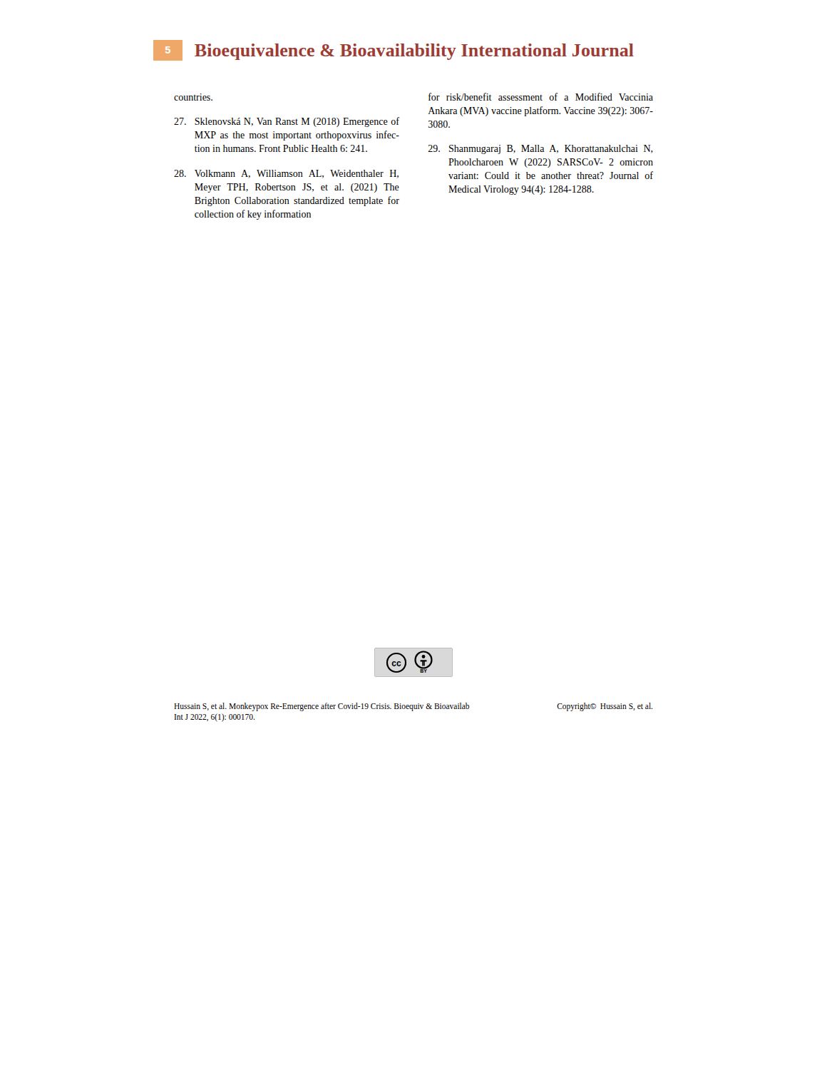5
Bioequivalence & Bioavailability International Journal
countries.
27. Sklenovská N, Van Ranst M (2018) Emergence of MXP as the most important orthopoxvirus infection in humans. Front Public Health 6: 241.
28. Volkmann A, Williamson AL, Weidenthaler H, Meyer TPH, Robertson JS, et al. (2021) The Brighton Collaboration standardized template for collection of key information
for risk/benefit assessment of a Modified Vaccinia Ankara (MVA) vaccine platform. Vaccine 39(22): 3067-3080.
29. Shanmugaraj B, Malla A, Khorattanakulchai N, Phoolcharoen W (2022) SARSCoV- 2 omicron variant: Could it be another threat? Journal of Medical Virology 94(4): 1284-1288.
cc BY
Hussain S, et al. Monkeypox Re-Emergence after Covid-19 Crisis. Bioequiv & Bioavailab Int J 2022, 6(1): 000170.
Copyright© Hussain S, et al.